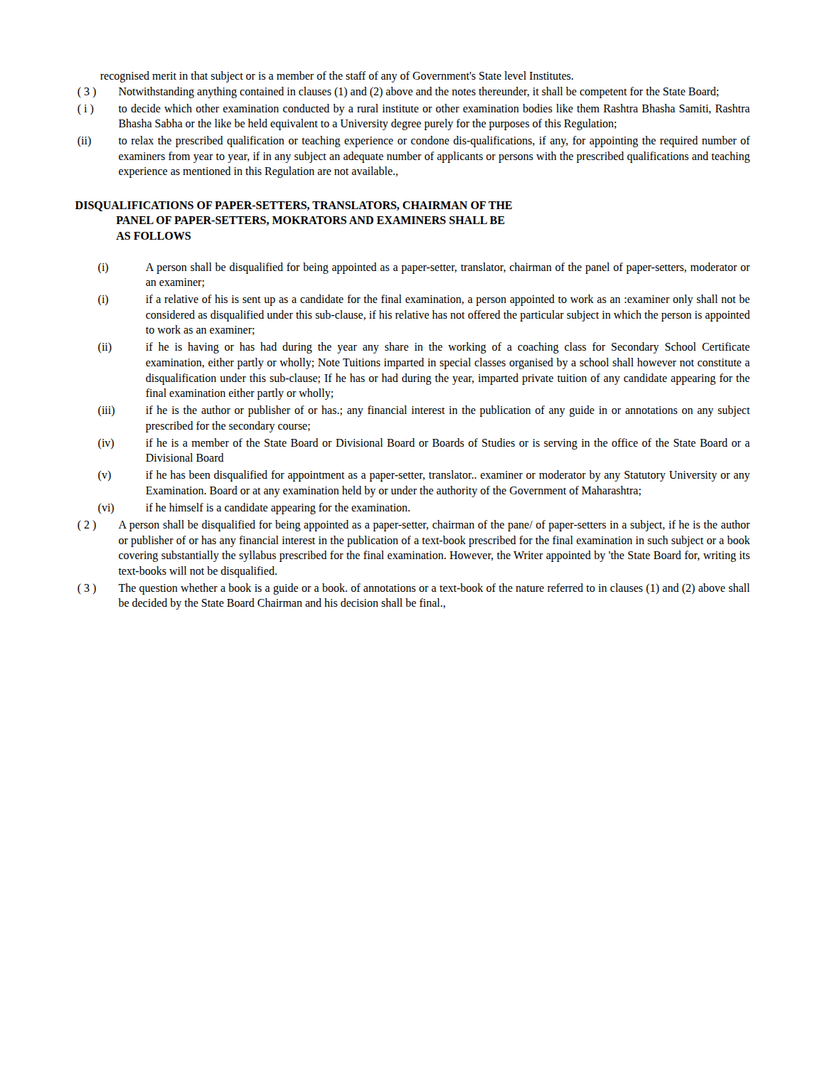recognised merit in that subject or is a member of the staff of any of Government's State level Institutes.
( 3 )
Notwithstanding anything contained in clauses (1) and (2) above and the notes thereunder, it shall be competent for the State Board;
( i )
to decide which other examination conducted by a rural institute or other examination bodies like them Rashtra Bhasha Samiti, Rashtra Bhasha Sabha or the like be held equivalent to a University degree purely for the purposes of this Regulation;
(ii)
to relax the prescribed qualification or teaching experience or condone dis-qualifications, if any, for appointing the required number of examiners from year to year, if in any subject an adequate number of applicants or persons with the prescribed qualifications and teaching experience as mentioned in this Regulation are not available.,
DISQUALIFICATIONS OF PAPER-SETTERS, TRANSLATORS, CHAIRMAN OF THEPANEL OF PAPER-SETTERS, MOKRATORS AND EXAMINERS SHALL BE AS FOLLOWS
(i)
A person shall be disqualified for being appointed as a paper-setter, translator, chairman of the panel of paper-setters, moderator or an examiner;
(i)
if a relative of his is sent up as a candidate for the final examination, a person appointed to work as an :examiner only shall not be considered as disqualified under this sub-clause, if his relative has not offered the particular subject in which the person is appointed to work as an examiner;
(ii)
if he is having or has had during the year any share in the working of a coaching class for Secondary School Certificate examination, either partly or wholly; Note Tuitions imparted in special classes organised by a school shall however not constitute a disqualification under this sub-clause; If he has or had during the year, imparted private tuition of any candidate appearing for the final examination either partly or wholly;
(iii)
if he is the author or publisher of or has.; any financial interest in the publication of any guide in or annotations on any subject prescribed for the secondary course;
(iv)
if he is a member of the State Board or Divisional Board or Boards of Studies or is serving in the office of the State Board or a Divisional Board
(v)
if he has been disqualified for appointment as a paper-setter, translator.. examiner or moderator by any Statutory University or any Examination. Board or at any examination held by or under the authority of the Government of Maharashtra;
(vi)
if he himself is a candidate appearing for the examination.
( 2 )
A person shall be disqualified for being appointed as a paper-setter, chairman of the pane/ of paper-setters in a subject, if he is the author or publisher of or has any financial interest in the publication of a text-book prescribed for the final examination in such subject or a book covering substantially the syllabus prescribed for the final examination. However, the Writer appointed by 'the State Board for, writing its text-books will not be disqualified.
( 3 )
The question whether a book is a guide or a book. of annotations or a text-book of the nature referred to in clauses (1) and (2) above shall be decided by the State Board Chairman and his decision shall be final.,